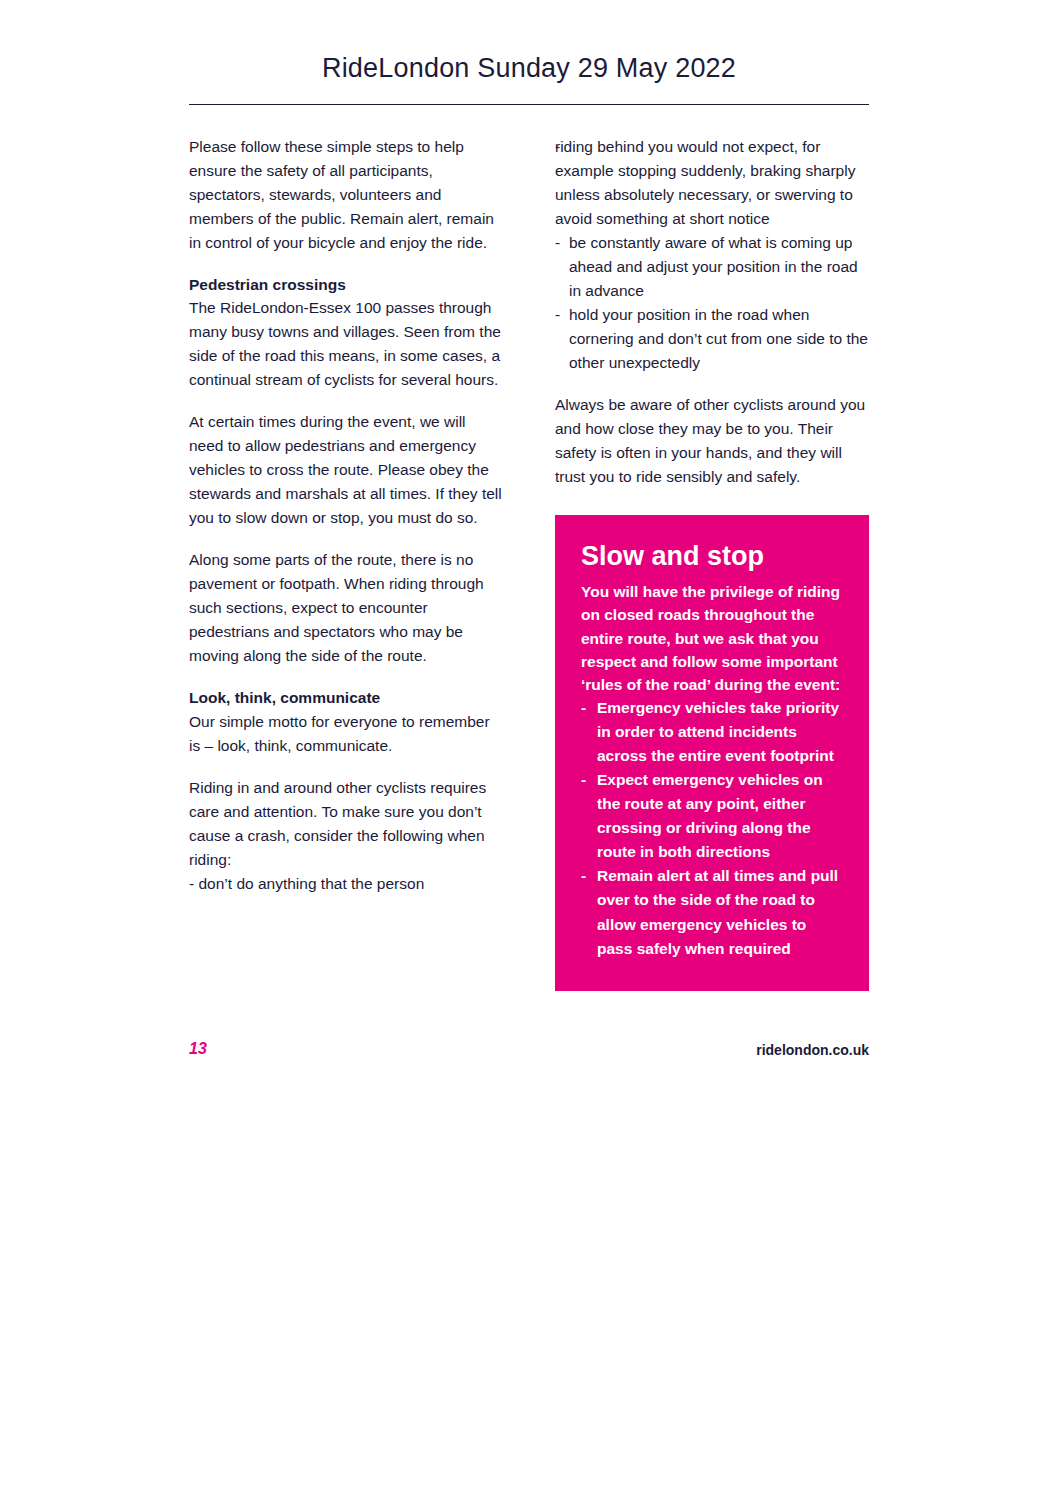RideLondon Sunday 29 May 2022
Please follow these simple steps to help ensure the safety of all participants, spectators, stewards, volunteers and members of the public. Remain alert, remain in control of your bicycle and enjoy the ride.
Pedestrian crossings
The RideLondon-Essex 100 passes through many busy towns and villages. Seen from the side of the road this means, in some cases, a continual stream of cyclists for several hours.
At certain times during the event, we will need to allow pedestrians and emergency vehicles to cross the route. Please obey the stewards and marshals at all times. If they tell you to slow down or stop, you must do so.
Along some parts of the route, there is no pavement or footpath. When riding through such sections, expect to encounter pedestrians and spectators who may be moving along the side of the route.
Look, think, communicate
Our simple motto for everyone to remember is – look, think, communicate.
Riding in and around other cyclists requires care and attention. To make sure you don’t cause a crash, consider the following when riding:
- don’t do anything that the person
riding behind you would not expect, for example stopping suddenly, braking sharply unless absolutely necessary, or swerving to avoid something at short notice
be constantly aware of what is coming up ahead and adjust your position in the road in advance
hold your position in the road when cornering and don’t cut from one side to the other unexpectedly
Always be aware of other cyclists around you and how close they may be to you. Their safety is often in your hands, and they will trust you to ride sensibly and safely.
Slow and stop
You will have the privilege of riding on closed roads throughout the entire route, but we ask that you respect and follow some important ‘rules of the road’ during the event:
Emergency vehicles take priority in order to attend incidents across the entire event footprint
Expect emergency vehicles on the route at any point, either crossing or driving along the route in both directions
Remain alert at all times and pull over to the side of the road to allow emergency vehicles to pass safely when required
13
ridelondon.co.uk